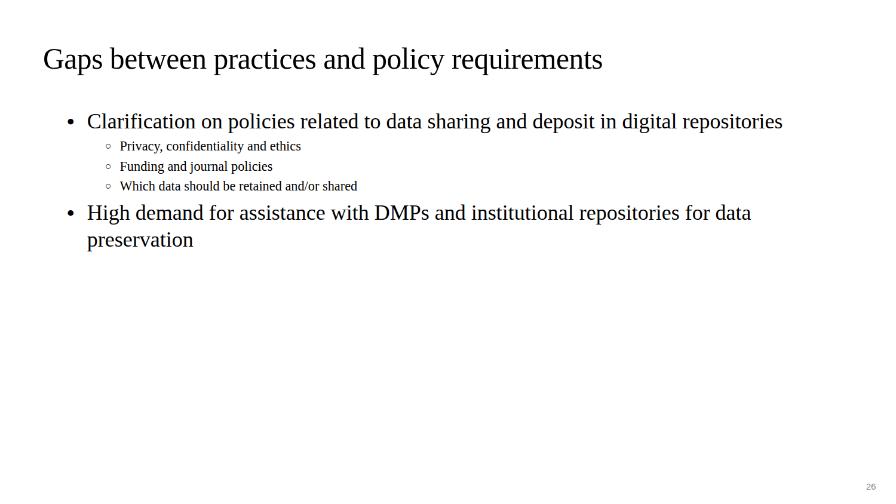Gaps between practices and policy requirements
Clarification on policies related to data sharing and deposit in digital repositories
Privacy, confidentiality and ethics
Funding and journal policies
Which data should be retained and/or shared
High demand for assistance with DMPs and institutional repositories for data preservation
26